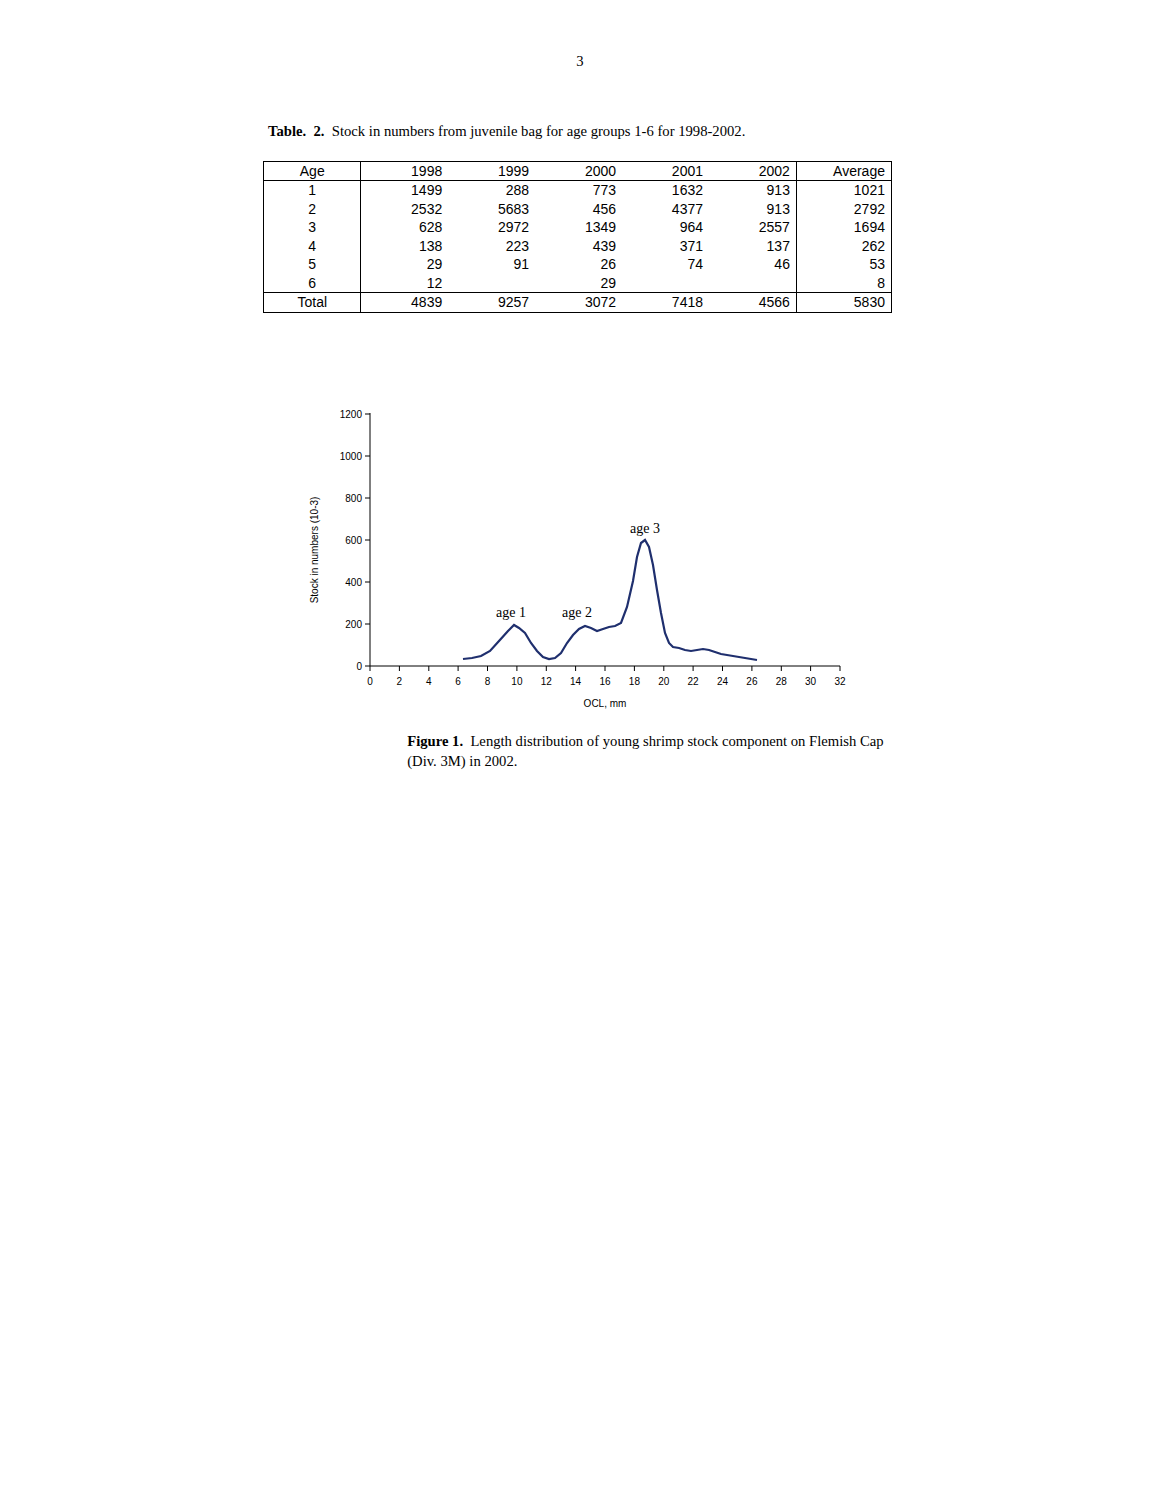3
Table. 2. Stock in numbers from juvenile bag for age groups 1-6 for 1998-2002.
| Age | 1998 | 1999 | 2000 | 2001 | 2002 | Average |
| 1 | 1499 | 288 | 773 | 1632 | 913 | 1021 |
| 2 | 2532 | 5683 | 456 | 4377 | 913 | 2792 |
| 3 | 628 | 2972 | 1349 | 964 | 2557 | 1694 |
| 4 | 138 | 223 | 439 | 371 | 137 | 262 |
| 5 | 29 | 91 | 26 | 74 | 46 | 53 |
| 6 | 12 | | 29 | | | 8 |
| Total | 4839 | 9257 | 3072 | 7418 | 4566 | 5830 |
Stock in numbers (10-3) 1200 1000 800 600 400 200 0 0 2 4 6 8 10 12 14 16 18 20 22 24 26 28 30 32 OCL, mm age 1 age 2 age 3
Figure 1. Length distribution of young shrimp stock component on Flemish Cap (Div. 3M) in 2002.